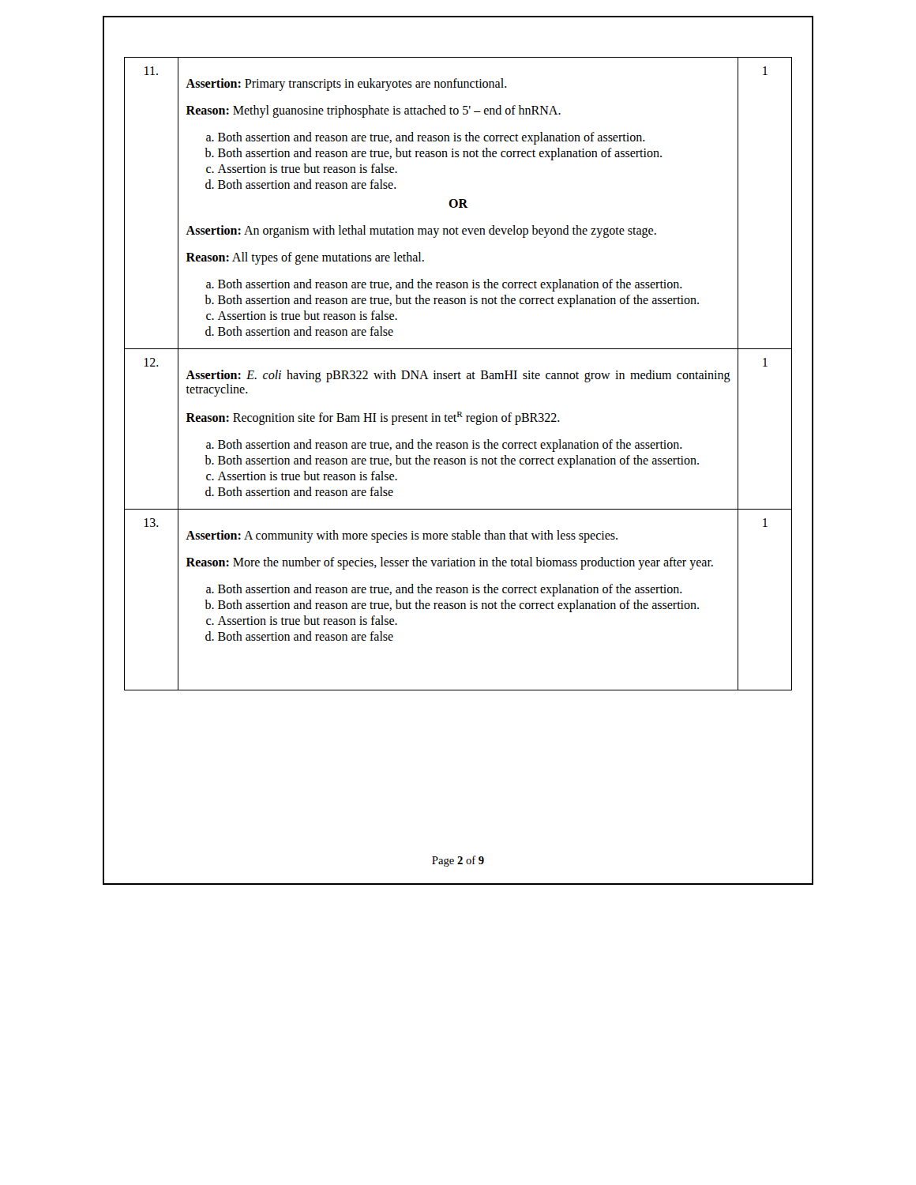| 11. | Assertion: Primary transcripts in eukaryotes are nonfunctional. Reason: Methyl guanosine triphosphate is attached to 5' – end of hnRNA. Both assertion and reason are true, and reason is the correct explanation of assertion. Both assertion and reason are true, but reason is not the correct explanation of assertion. Assertion is true but reason is false. Both assertion and reason are false. OR Assertion: An organism with lethal mutation may not even develop beyond the zygote stage. Reason: All types of gene mutations are lethal. Both assertion and reason are true, and the reason is the correct explanation of the assertion. Both assertion and reason are true, but the reason is not the correct explanation of the assertion. Assertion is true but reason is false. Both assertion and reason are false | 1 |
| 12. | Assertion: E. coli having pBR322 with DNA insert at BamHI site cannot grow in medium containing tetracycline. Reason: Recognition site for Bam HI is present in tet R region of pBR322. Both assertion and reason are true, and the reason is the correct explanation of the assertion. Both assertion and reason are true, but the reason is not the correct explanation of the assertion. Assertion is true but reason is false. Both assertion and reason are false | 1 |
| 13. | Assertion: A community with more species is more stable than that with less species. Reason: More the number of species, lesser the variation in the total biomass production year after year. Both assertion and reason are true, and the reason is the correct explanation of the assertion. Both assertion and reason are true, but the reason is not the correct explanation of the assertion. Assertion is true but reason is false. Both assertion and reason are false | 1 |
Page 2 of 9